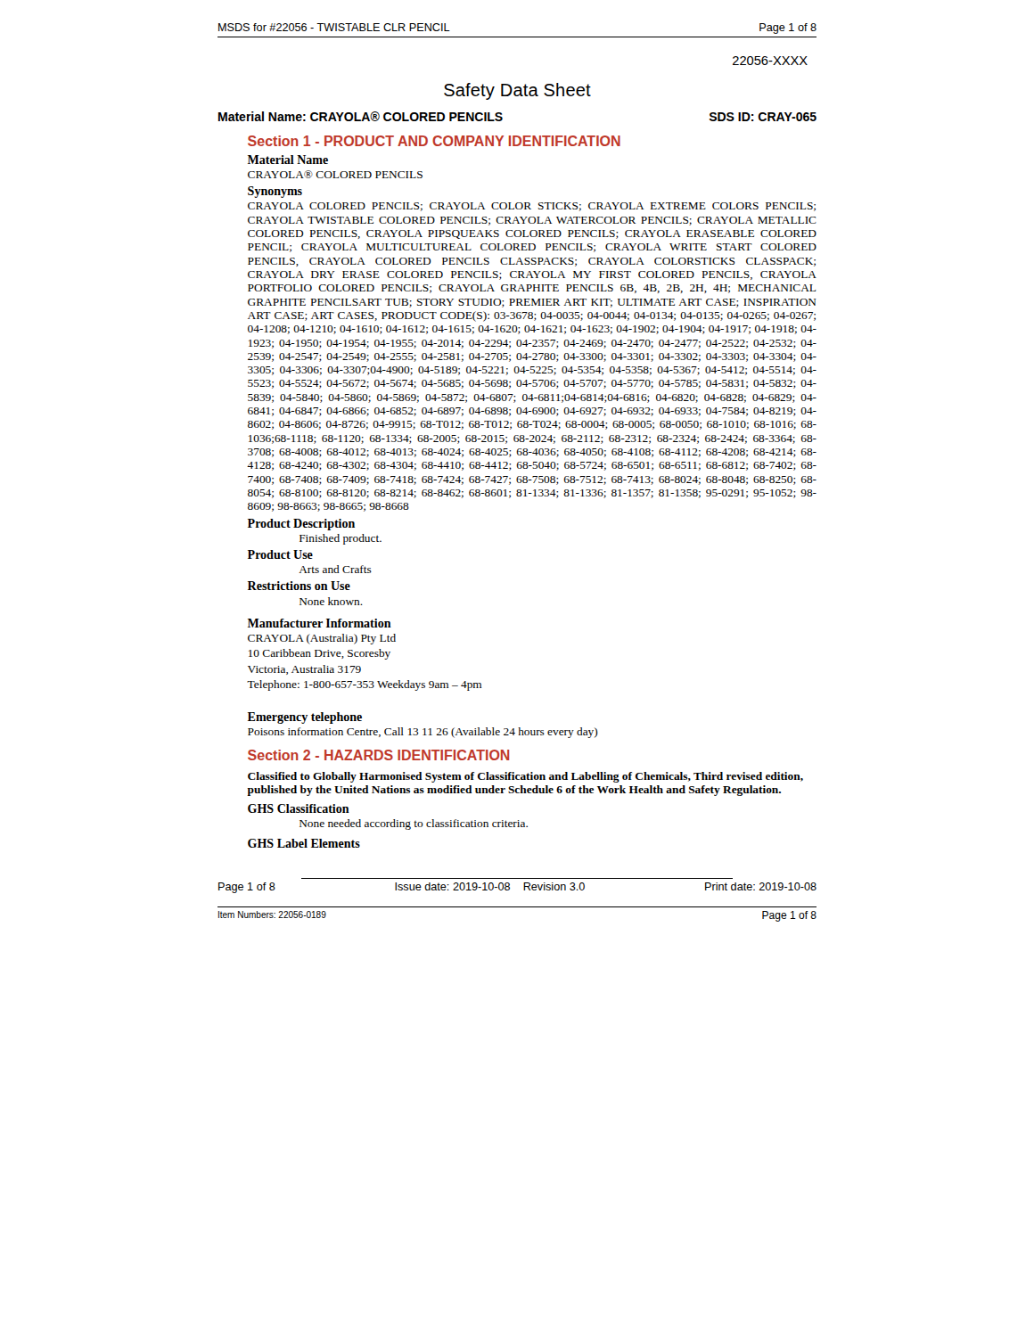MSDS for #22056 - TWISTABLE CLR PENCIL
Page 1 of 8
22056-XXXX
Safety Data Sheet
Material Name: CRAYOLA® COLORED PENCILS
SDS ID: CRAY-065
Section 1 - PRODUCT AND COMPANY IDENTIFICATION
Material Name
CRAYOLA® COLORED PENCILS
Synonyms
CRAYOLA COLORED PENCILS; CRAYOLA COLOR STICKS; CRAYOLA EXTREME COLORS PENCILS; CRAYOLA TWISTABLE COLORED PENCILS; CRAYOLA WATERCOLOR PENCILS; CRAYOLA METALLIC COLORED PENCILS, CRAYOLA PIPSQUEAKS COLORED PENCILS; CRAYOLA ERASEABLE COLORED PENCIL; CRAYOLA MULTICULTUREAL COLORED PENCILS; CRAYOLA WRITE START COLORED PENCILS, CRAYOLA COLORED PENCILS CLASSPACKS; CRAYOLA COLORSTICKS CLASSPACK; CRAYOLA DRY ERASE COLORED PENCILS; CRAYOLA MY FIRST COLORED PENCILS, CRAYOLA PORTFOLIO COLORED PENCILS; CRAYOLA GRAPHITE PENCILS 6B, 4B, 2B, 2H, 4H; MECHANICAL GRAPHITE PENCILSART TUB; STORY STUDIO; PREMIER ART KIT; ULTIMATE ART CASE; INSPIRATION ART CASE; ART CASES, PRODUCT CODE(S): 03-3678; 04-0035; 04-0044; 04-0134; 04-0135; 04-0265; 04-0267; 04-1208; 04-1210; 04-1610; 04-1612; 04-1615; 04-1620; 04-1621; 04-1623; 04-1902; 04-1904; 04-1917; 04-1918; 04-1923; 04-1950; 04-1954; 04-1955; 04-2014; 04-2294; 04-2357; 04-2469; 04-2470; 04-2477; 04-2522; 04-2532; 04-2539; 04-2547; 04-2549; 04-2555; 04-2581; 04-2705; 04-2780; 04-3300; 04-3301; 04-3302; 04-3303; 04-3304; 04-3305; 04-3306; 04-3307;04-4900; 04-5189; 04-5221; 04-5225; 04-5354; 04-5358; 04-5367; 04-5412; 04-5514; 04-5523; 04-5524; 04-5672; 04-5674; 04-5685; 04-5698; 04-5706; 04-5707; 04-5770; 04-5785; 04-5831; 04-5832; 04-5839; 04-5840; 04-5860; 04-5869; 04-5872; 04-6807; 04-6811;04-6814;04-6816; 04-6820; 04-6828; 04-6829; 04-6841; 04-6847; 04-6866; 04-6852; 04-6897; 04-6898; 04-6900; 04-6927; 04-6932; 04-6933; 04-7584; 04-8219; 04-8602; 04-8606; 04-8726; 04-9915; 68-T012; 68-T012; 68-T024; 68-0004; 68-0005; 68-0050; 68-1010; 68-1016; 68-1036;68-1118; 68-1120; 68-1334; 68-2005; 68-2015; 68-2024; 68-2112; 68-2312; 68-2324; 68-2424; 68-3364; 68-3708; 68-4008; 68-4012; 68-4013; 68-4024; 68-4025; 68-4036; 68-4050; 68-4108; 68-4112; 68-4208; 68-4214; 68-4128; 68-4240; 68-4302; 68-4304; 68-4410; 68-4412; 68-5040; 68-5724; 68-6501; 68-6511; 68-6812; 68-7402; 68-7400; 68-7408; 68-7409; 68-7418; 68-7424; 68-7427; 68-7508; 68-7512; 68-7413; 68-8024; 68-8048; 68-8250; 68-8054; 68-8100; 68-8120; 68-8214; 68-8462; 68-8601; 81-1334; 81-1336; 81-1357; 81-1358; 95-0291; 95-1052; 98-8609; 98-8663; 98-8665; 98-8668
Product Description
Finished product.
Product Use
Arts and Crafts
Restrictions on Use
None known.
Manufacturer Information
CRAYOLA (Australia) Pty Ltd
10 Caribbean Drive, Scoresby
Victoria, Australia 3179
Telephone: 1-800-657-353 Weekdays 9am – 4pm
Emergency telephone
Poisons information Centre, Call 13 11 26 (Available 24 hours every day)
Section 2 - HAZARDS IDENTIFICATION
Classified to Globally Harmonised System of Classification and Labelling of Chemicals, Third revised edition, published by the United Nations as modified under Schedule 6 of the Work Health and Safety Regulation.
GHS Classification
None needed according to classification criteria.
GHS Label Elements
Page 1 of 8
Issue date: 2019-10-08 Revision 3.0
Print date: 2019-10-08
Item Numbers: 22056-0189
Page 1 of 8